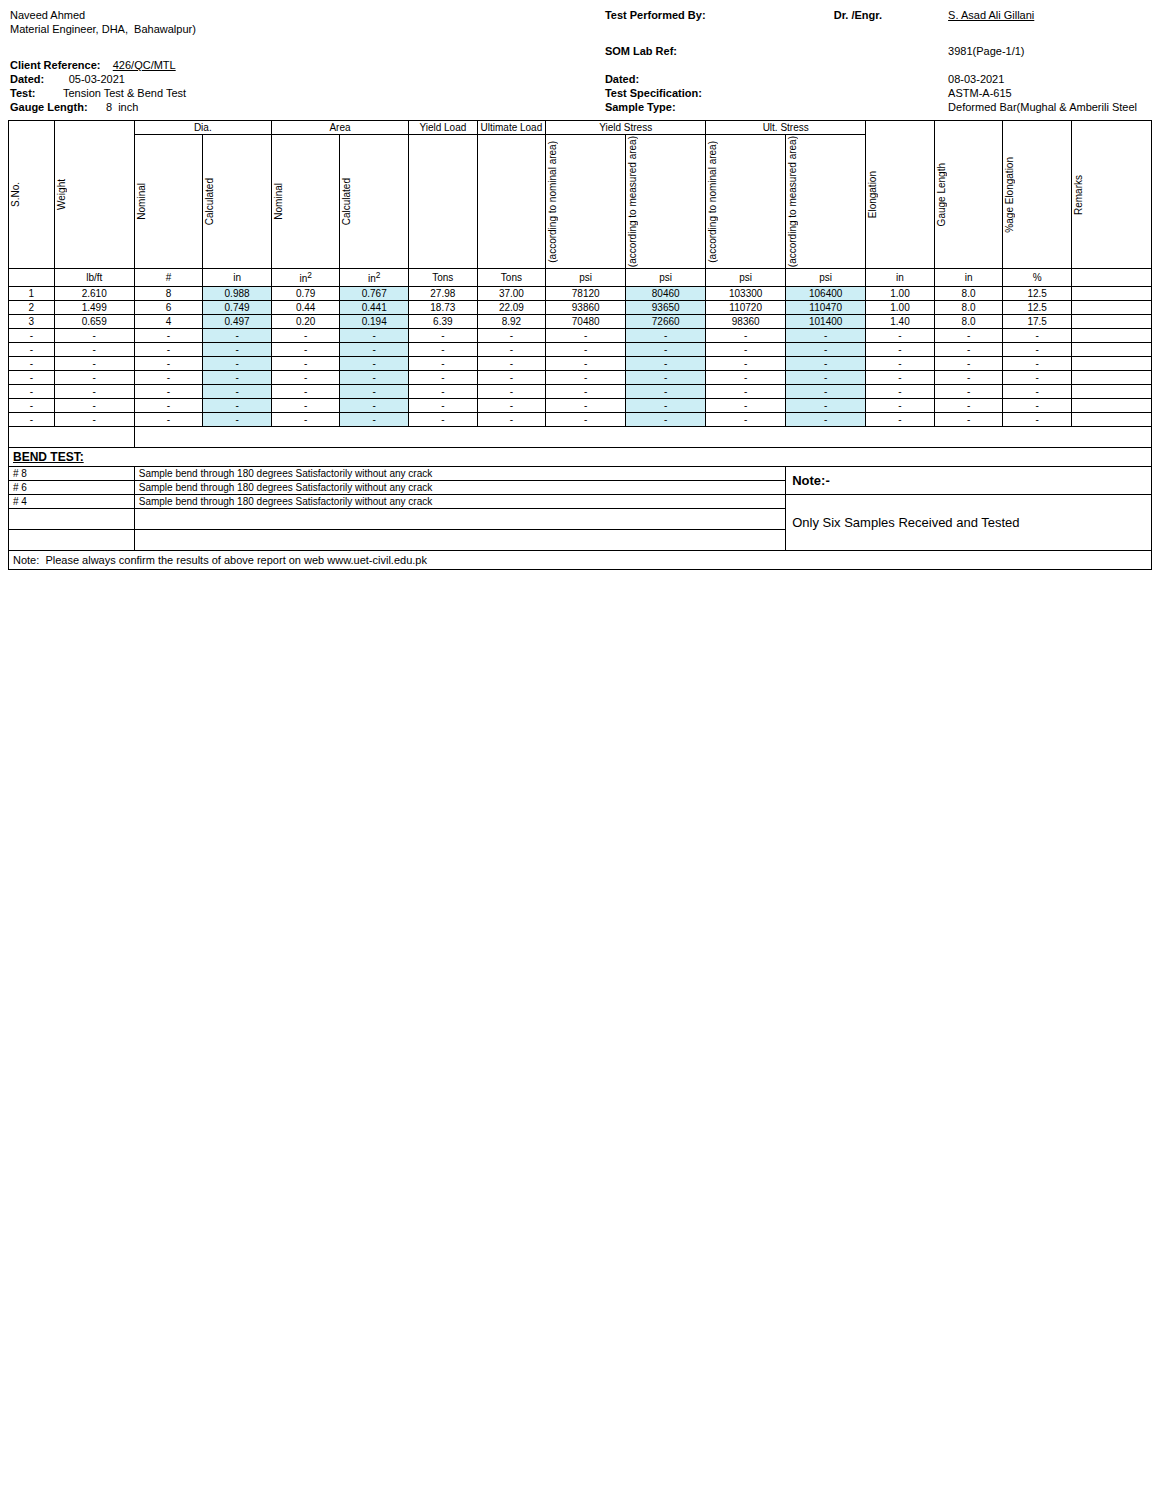| Naveed Ahmed | Test Performed By: | Dr. /Engr. | S. Asad Ali Gillani |
| Material Engineer, DHA, Bahawalpur) | | | |
| | SOM Lab Ref: | 3981(Page-1/1) |
| Client Reference: 426/QC/MTL | | | |
| Dated: 05-03-2021 | Dated: | 08-03-2021 |
| Test: Tension Test & Bend Test | Test Specification: | ASTM-A-615 |
| Gauge Length: 8 inch | Sample Type: | Deformed Bar(Mughal & Amberili Steel |
| S.No. | Weight | Dia. | Area | Yield Load | Ultimate Load | Yield Stress | Ult. Stress | Elongation | Gauge Length | %age Elongation | Remarks |
| Nominal | Calculated | Nominal | Calculated | (according to nominal area) | (according to measured area) | (according to nominal area) | (according to measured area) |
| | lb/ft | # | in | in 2 | in 2 | Tons | Tons | psi | psi | psi | psi | in | in | % | |
| 1 | 2.610 | 8 | 0.988 | 0.79 | 0.767 | 27.98 | 37.00 | 78120 | 80460 | 103300 | 106400 | 1.00 | 8.0 | 12.5 | |
| 2 | 1.499 | 6 | 0.749 | 0.44 | 0.441 | 18.73 | 22.09 | 93860 | 93650 | 110720 | 110470 | 1.00 | 8.0 | 12.5 | |
| 3 | 0.659 | 4 | 0.497 | 0.20 | 0.194 | 6.39 | 8.92 | 70480 | 72660 | 98360 | 101400 | 1.40 | 8.0 | 17.5 | |
| - | - | - | - | - | - | - | - | - | - | - | - | - | - | - | |
| - | - | - | - | - | - | - | - | - | - | - | - | - | - | - | |
| - | - | - | - | - | - | - | - | - | - | - | - | - | - | - | |
| - | - | - | - | - | - | - | - | - | - | - | - | - | - | - | |
| - | - | - | - | - | - | - | - | - | - | - | - | - | - | - | |
| - | - | - | - | - | - | - | - | - | - | - | - | - | - | - | |
| - | - | - | - | - | - | - | - | - | - | - | - | - | - | - | |
| BEND TEST: |
| # 8 | Sample bend through 180 degrees Satisfactorily without any crack | Note:- |
| # 6 | Sample bend through 180 degrees Satisfactorily without any crack |
| # 4 | Sample bend through 180 degrees Satisfactorily without any crack | Only Six Samples Received and Tested |
| Note: Please always confirm the results of above report on web www.uet-civil.edu.pk |